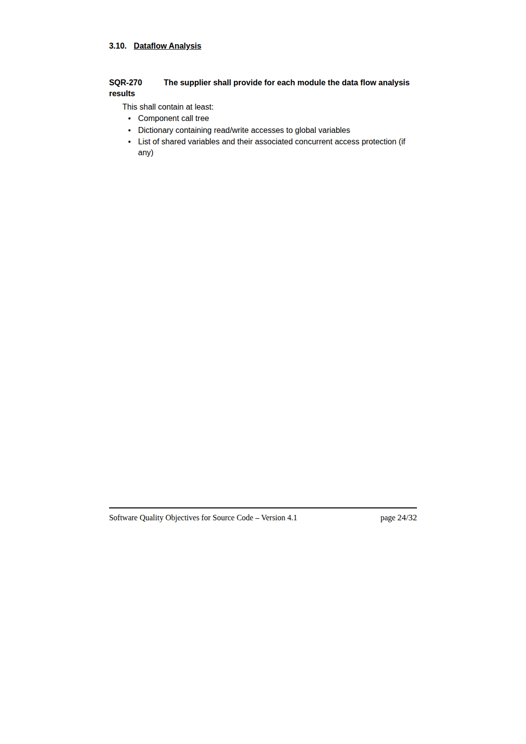3.10. Dataflow Analysis
SQR-270 The supplier shall provide for each module the data flow analysis results
This shall contain at least:
Component call tree
Dictionary containing read/write accesses to global variables
List of shared variables and their associated concurrent access protection (if any)
Software Quality Objectives for Source Code – Version 4.1
page 24/32